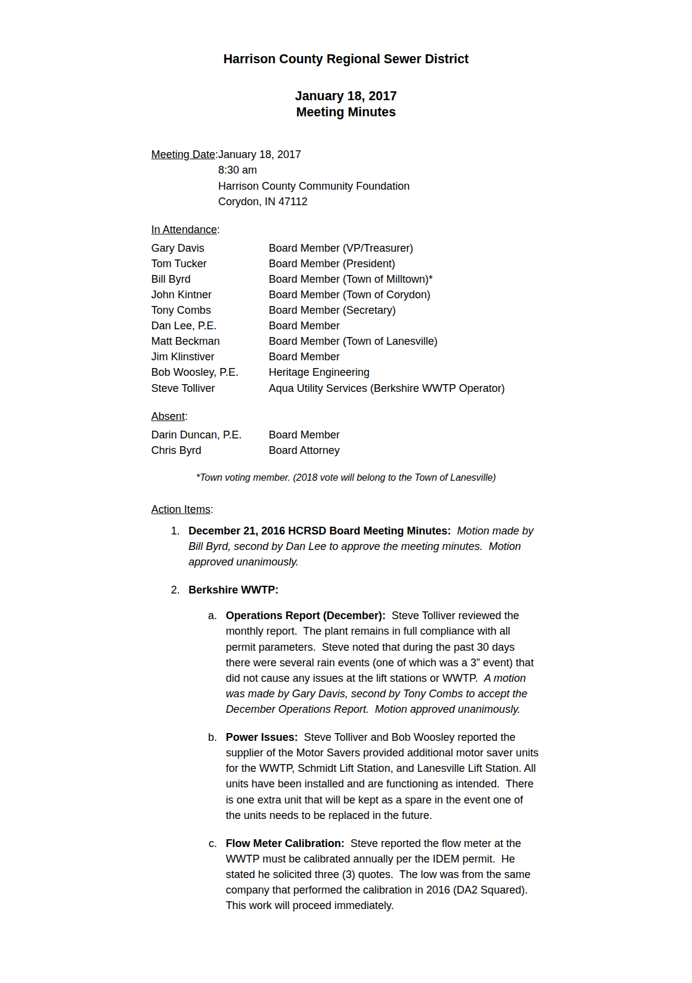Harrison County Regional Sewer District
January 18, 2017
Meeting Minutes
| Meeting Date : | January 18, 2017 |
| | 8:30 am |
| | Harrison County Community Foundation |
| | Corydon, IN 47112 |
In Attendance:
| Gary Davis | Board Member (VP/Treasurer) |
| Tom Tucker | Board Member (President) |
| Bill Byrd | Board Member (Town of Milltown)* |
| John Kintner | Board Member (Town of Corydon) |
| Tony Combs | Board Member (Secretary) |
| Dan Lee, P.E. | Board Member |
| Matt Beckman | Board Member (Town of Lanesville) |
| Jim Klinstiver | Board Member |
| Bob Woosley, P.E. | Heritage Engineering |
| Steve Tolliver | Aqua Utility Services (Berkshire WWTP Operator) |
Absent:
| Darin Duncan, P.E. | Board Member |
| Chris Byrd | Board Attorney |
*Town voting member. (2018 vote will belong to the Town of Lanesville)
Action Items:
December 21, 2016 HCRSD Board Meeting Minutes: Motion made by Bill Byrd, second by Dan Lee to approve the meeting minutes. Motion approved unanimously.
Berkshire WWTP:
Operations Report (December): Steve Tolliver reviewed the monthly report. The plant remains in full compliance with all permit parameters. Steve noted that during the past 30 days there were several rain events (one of which was a 3” event) that did not cause any issues at the lift stations or WWTP. A motion was made by Gary Davis, second by Tony Combs to accept the December Operations Report. Motion approved unanimously.
Power Issues: Steve Tolliver and Bob Woosley reported the supplier of the Motor Savers provided additional motor saver units for the WWTP, Schmidt Lift Station, and Lanesville Lift Station. All units have been installed and are functioning as intended. There is one extra unit that will be kept as a spare in the event one of the units needs to be replaced in the future.
Flow Meter Calibration: Steve reported the flow meter at the WWTP must be calibrated annually per the IDEM permit. He stated he solicited three (3) quotes. The low was from the same company that performed the calibration in 2016 (DA2 Squared). This work will proceed immediately.